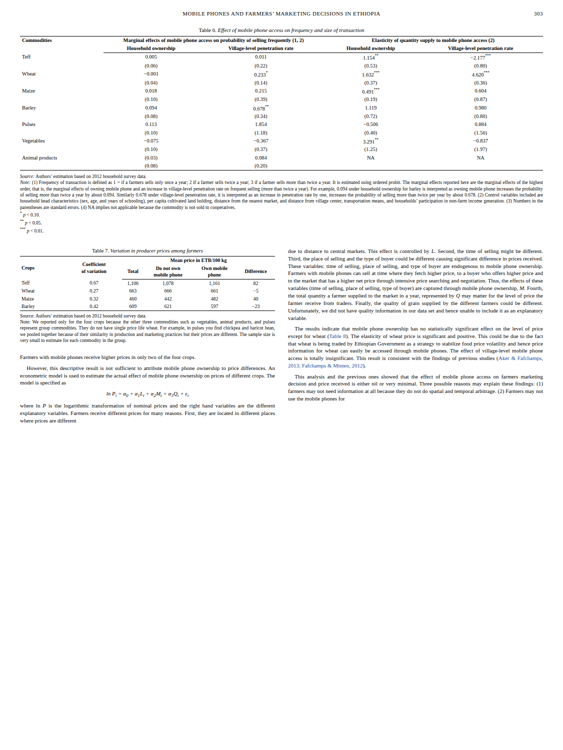MOBILE PHONES AND FARMERS’ MARKETING DECISIONS IN ETHIOPIA 303
Table 6. Effect of mobile phone access on frequency and size of transaction
| Commodities | Marginal effects of mobile phone access on probability of selling frequently (1, 2) | Elasticity of quantity supply to mobile phone access (2) |
| --- | --- | --- |
| Household ownership | Village-level penetration rate | Household ownership | Village-level penetration rate |
| Teff | 0.005 | 0.011 | 1.154 ** | −2.177 *** |
| | (0.06) | (0.22) | (0.53) | (0.80) |
| Wheat | −0.001 | 0.233 * | 1.632 *** | 4.620 *** |
| | (0.04) | (0.14) | (0.37) | (0.36) |
| Maize | 0.018 | 0.215 | 0.491 *** | 0.604 |
| | (0.10) | (0.39) | (0.19) | (0.87) |
| Barley | 0.094 | 0.678 ** | 1.119 | 0.980 |
| | (0.08) | (0.34) | (0.72) | (0.80) |
| Pulses | 0.113 | 1.854 | −0.506 | 0.884 |
| | (0.10) | (1.18) | (0.40) | (1.56) |
| Vegetables | −0.075 | −0.367 | 3.291 ** | −0.837 |
| | (0.10) | (0.37) | (1.25) | (1.97) |
| Animal products | (0.03) | 0.084 | NA | NA |
| | (0.08) | (0.20) | | |
Source: Authors’ estimation based on 2012 household survey data.
Note: (1) Frequency of transaction is defined as 1 = if a farmers sells only once a year; 2 if a farmer sells twice a year; 3 if a farmer sells more than twice a year. It is estimated using ordered probit. The marginal effects reported here are the marginal effects of the highest order, that is, the marginal effects of owning mobile phone and an increase in village-level penetration rate on frequent selling (more than twice a year). For example, 0.094 under household ownership for barley is interpreted as owning mobile phone increases the probability of selling more than twice a year by about 0.094. Similarly 0.678 under village-level penetration rate, it is interpreted as an increase in penetration rate by one, increases the probability of selling more than twice per year by about 0.678. (2) Control variables included are household head characteristics (sex, age, and years of schooling), per capita cultivated land holding, distance from the nearest market, and distance from village center, transportation means, and households’ participation in non-farm income generation. (3) Numbers in the parentheses are standard errors. (4) NA implies not applicable because the commodity is not sold to cooperatives.
* p < 0.10.
** p < 0.05.
*** p < 0.01.
Table 7. Variation in producer prices among farmers
| Crops | Coefficient of variation | Mean price in ETB/100 kg |
| --- | --- | --- |
| Total | Do not own mobile phone | Own mobile phone | Difference |
| Teff | 0.67 | 1,106 | 1,078 | 1,161 | 82 |
| Wheat | 0.27 | 663 | 666 | 661 | −5 |
| Maize | 0.32 | 460 | 442 | 482 | 40 |
| Barley | 0.42 | 609 | 621 | 597 | −23 |
Source: Authors’ estimation based on 2012 household survey data.
Note: We reported only for the four crops because the other three commodities such as vegetables, animal products, and pulses represent group commodities. They do not have single price life wheat. For example, in pulses you find chickpea and haricot bean, we pooled together because of their similarity in production and marketing practices but their prices are different. The sample size is very small to estimate for each commodity in the group.
Farmers with mobile phones receive higher prices in only two of the four crops.
However, this descriptive result is not sufficient to attribute mobile phone ownership to price differences. An econometric model is used to estimate the actual effect of mobile phone ownership on prices of different crops. The model is specified as
ln Pi = α0 + α1Li + α2Mi + α3Qi + εi
where ln P is the logarithmic transformation of nominal prices and the right hand variables are the different explanatory variables. Farmers receive different prices for many reasons. First, they are located in different places where prices are different
due to distance to central markets. This effect is controlled by L. Second, the time of selling might be different. Third, the place of selling and the type of buyer could be different causing significant difference in prices received. These variables: time of selling, place of selling, and type of buyer are endogenous to mobile phone ownership. Farmers with mobile phones can sell at time where they fetch higher price, to a buyer who offers higher price and to the market that has a higher net price through intensive price searching and negotiation. Thus, the effects of these variables (time of selling, place of selling, type of buyer) are captured through mobile phone ownership, M. Fourth, the total quantity a farmer supplied to the market in a year, represented by Q may matter for the level of price the farmer receive from traders. Finally, the quality of grain supplied by the different farmers could be different. Unfortunately, we did not have quality information in our data set and hence unable to include it as an explanatory variable.
The results indicate that mobile phone ownership has no statistically significant effect on the level of price except for wheat (Table 8). The elasticity of wheat price is significant and positive. This could be due to the fact that wheat is being traded by Ethiopian Government as a strategy to stabilize food price volatility and hence price information for wheat can easily be accessed through mobile phones. The effect of village-level mobile phone access is totally insignificant. This result is consistent with the findings of previous studies (Aker & Fafchamps, 2013; Fafchamps & Minten, 2012).
This analysis and the previous ones showed that the effect of mobile phone access on farmers marketing decision and price received is either nil or very minimal. Three possible reasons may explain these findings: (1) farmers may not need information at all because they do not do spatial and temporal arbitrage. (2) Farmers may not use the mobile phones for